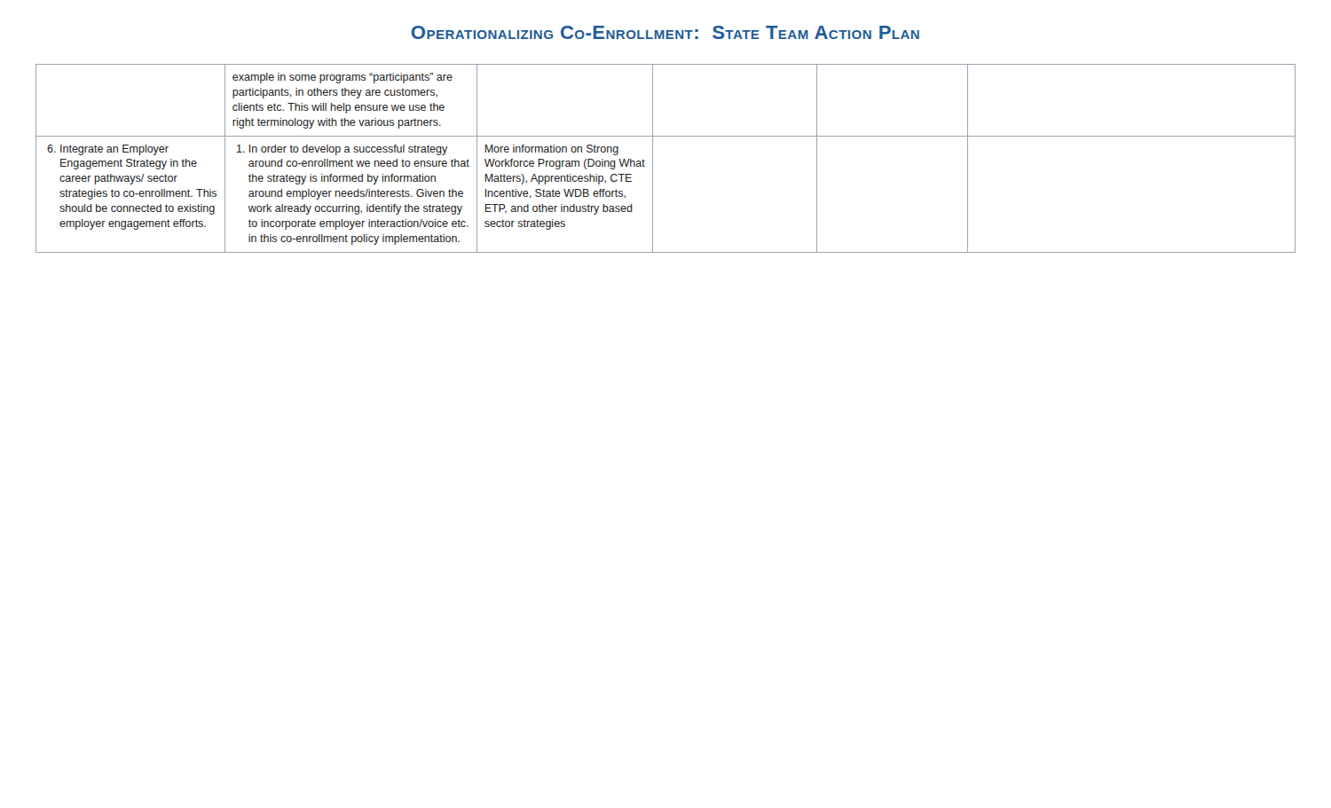Operationalizing Co-Enrollment: State Team Action Plan
| | example in some programs “participants” are participants, in others they are customers, clients etc. This will help ensure we use the right terminology with the various partners. | | | | |
| Integrate an Employer Engagement Strategy in the career pathways/ sector strategies to co-enrollment. This should be connected to existing employer engagement efforts. | In order to develop a successful strategy around co-enrollment we need to ensure that the strategy is informed by information around employer needs/interests. Given the work already occurring, identify the strategy to incorporate employer interaction/voice etc. in this co-enrollment policy implementation. | More information on Strong Workforce Program (Doing What Matters), Apprenticeship, CTE Incentive, State WDB efforts, ETP, and other industry based sector strategies | | | |